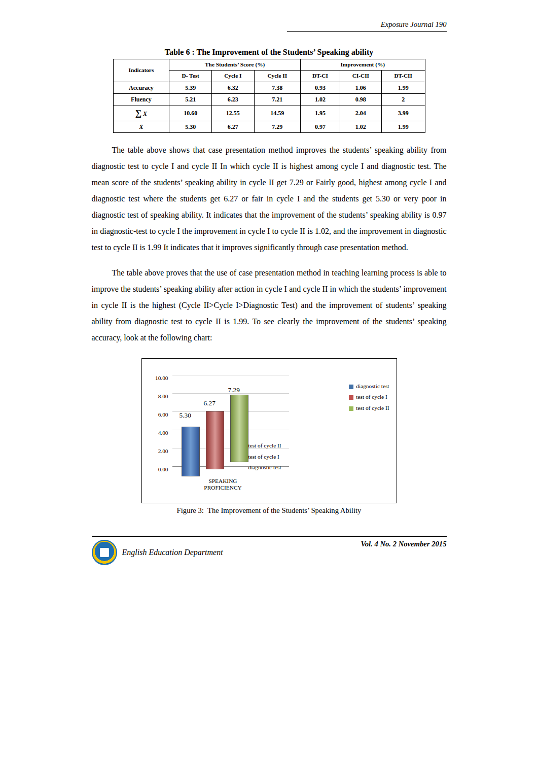Exposure Journal 190
Table 6 : The Improvement of the Students’ Speaking ability
| Indicators | The Students’ Score (%) | Improvement (%) |
| --- | --- | --- |
| D- Test | Cycle I | Cycle II | DT-CI | CI-CII | DT-CII |
| Accuracy | 5.39 | 6.32 | 7.38 | 0.93 | 1.06 | 1.99 |
| Fluency | 5.21 | 6.23 | 7.21 | 1.02 | 0.98 | 2 |
| ∑ X | 10.60 | 12.55 | 14.59 | 1.95 | 2.04 | 3.99 |
| X̄ | 5.30 | 6.27 | 7.29 | 0.97 | 1.02 | 1.99 |
The table above shows that case presentation method improves the students’ speaking ability from diagnostic test to cycle I and cycle II In which cycle II is highest among cycle I and diagnostic test. The mean score of the students’ speaking ability in cycle II get 7.29 or Fairly good, highest among cycle I and diagnostic test where the students get 6.27 or fair in cycle I and the students get 5.30 or very poor in diagnostic test of speaking ability. It indicates that the improvement of the students’ speaking ability is 0.97 in diagnostic-test to cycle I the improvement in cycle I to cycle II is 1.02, and the improvement in diagnostic test to cycle II is 1.99 It indicates that it improves significantly through case presentation method.
The table above proves that the use of case presentation method in teaching learning process is able to improve the students’ speaking ability after action in cycle I and cycle II in which the students’ improvement in cycle II is the highest (Cycle II>Cycle I>Diagnostic Test) and the improvement of students’ speaking ability from diagnostic test to cycle II is 1.99. To see clearly the improvement of the students’ speaking accuracy, look at the following chart:
diagnostic test
test of cycle I
test of cycle II
10.00
8.00
6.00
4.00
2.00
0.00
5.30
6.27
7.29
test of cycle II
test of cycle I
diagnostic test
SPEAKING
PROFICIENCY
Figure 3: The Improvement of the Students’ Speaking Ability
English Education Department
Vol. 4 No. 2 November 2015